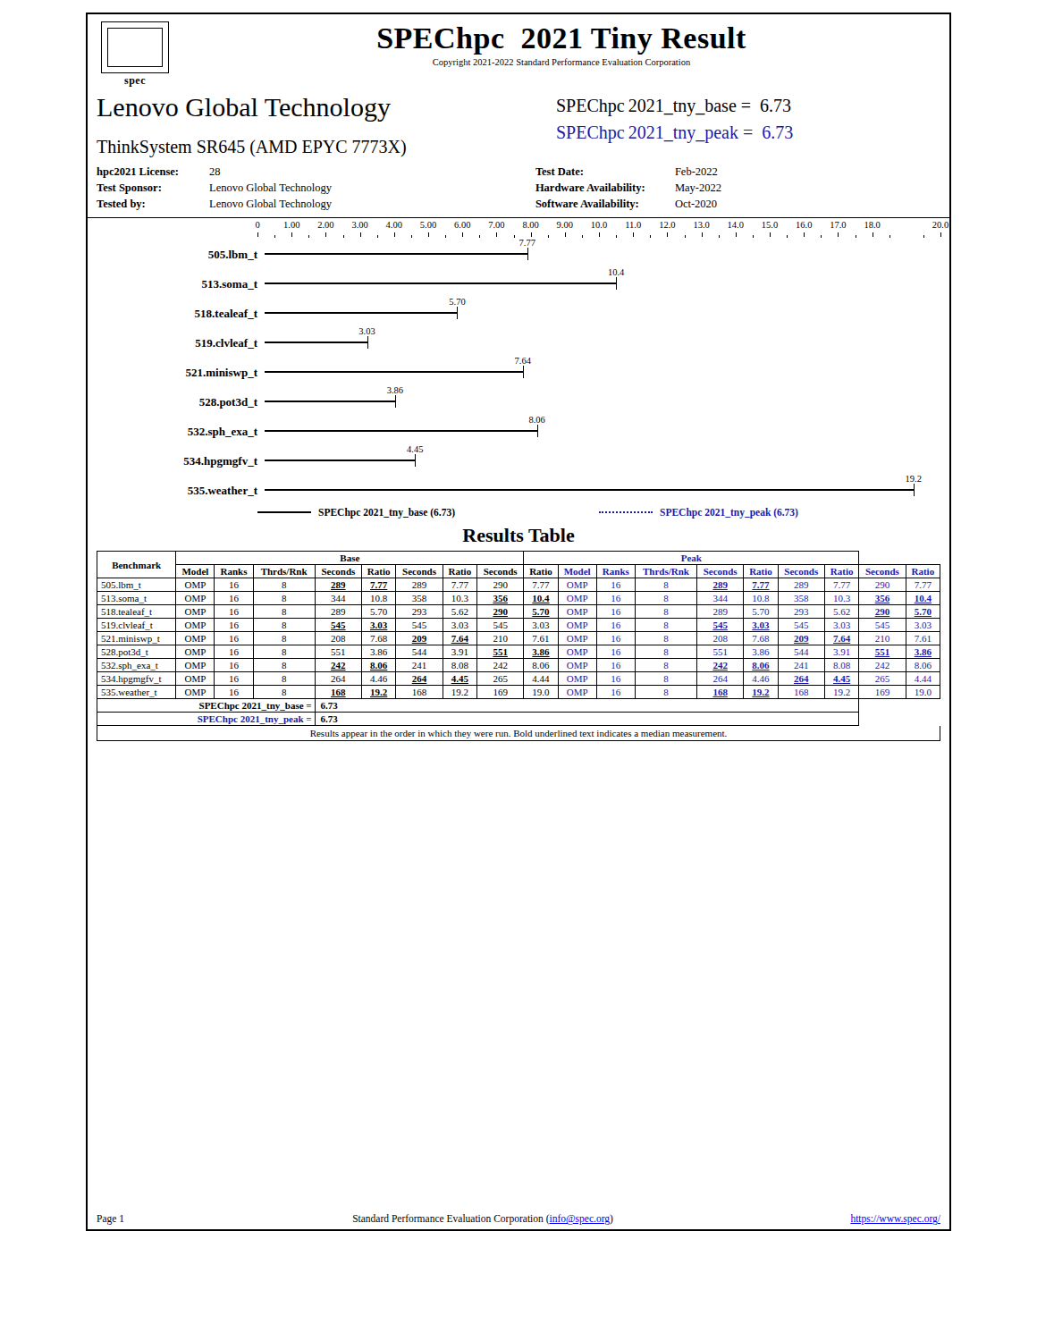spec
SPEChpc 2021 Tiny Result
Copyright 2021-2022 Standard Performance Evaluation Corporation
Lenovo Global Technology
ThinkSystem SR645 (AMD EPYC 7773X)
SPEChpc 2021_tny_base = 6.73
SPEChpc 2021_tny_peak = 6.73
hpc2021 License: 28
Test Sponsor: Lenovo Global Technology
Tested by: Lenovo Global Technology
Test Date: Feb-2022
Hardware Availability: May-2022
Software Availability: Oct-2020
0 1.00 2.00 3.00 4.00 5.00 6.00 7.00 8.00 9.00 10.0 11.0 12.0 13.0 14.0 15.0 16.0 17.0 18.0 20.0
505.lbm_t
7.77
513.soma_t
10.4
518.tealeaf_t
5.70
519.clvleaf_t
3.03
521.miniswp_t
7.64
528.pot3d_t
3.86
532.sph_exa_t
8.06
534.hpgmgfv_t
4.45
535.weather_t
19.2
SPEChpc 2021_tny_base (6.73)
SPEChpc 2021_tny_peak (6.73)
Results Table
| Benchmark | Base | Peak |
| --- | --- | --- |
| Model | Ranks | Thrds/Rnk | Seconds | Ratio | Seconds | Ratio | Seconds | Ratio | Model | Ranks | Thrds/Rnk | Seconds | Ratio | Seconds | Ratio | Seconds | Ratio |
| 505.lbm_t | OMP | 16 | 8 | 289 | 7.77 | 289 | 7.77 | 290 | 7.77 | OMP | 16 | 8 | 289 | 7.77 | 289 | 7.77 | 290 | 7.77 |
| 513.soma_t | OMP | 16 | 8 | 344 | 10.8 | 358 | 10.3 | 356 | 10.4 | OMP | 16 | 8 | 344 | 10.8 | 358 | 10.3 | 356 | 10.4 |
| 518.tealeaf_t | OMP | 16 | 8 | 289 | 5.70 | 293 | 5.62 | 290 | 5.70 | OMP | 16 | 8 | 289 | 5.70 | 293 | 5.62 | 290 | 5.70 |
| 519.clvleaf_t | OMP | 16 | 8 | 545 | 3.03 | 545 | 3.03 | 545 | 3.03 | OMP | 16 | 8 | 545 | 3.03 | 545 | 3.03 | 545 | 3.03 |
| 521.miniswp_t | OMP | 16 | 8 | 208 | 7.68 | 209 | 7.64 | 210 | 7.61 | OMP | 16 | 8 | 208 | 7.68 | 209 | 7.64 | 210 | 7.61 |
| 528.pot3d_t | OMP | 16 | 8 | 551 | 3.86 | 544 | 3.91 | 551 | 3.86 | OMP | 16 | 8 | 551 | 3.86 | 544 | 3.91 | 551 | 3.86 |
| 532.sph_exa_t | OMP | 16 | 8 | 242 | 8.06 | 241 | 8.08 | 242 | 8.06 | OMP | 16 | 8 | 242 | 8.06 | 241 | 8.08 | 242 | 8.06 |
| 534.hpgmgfv_t | OMP | 16 | 8 | 264 | 4.46 | 264 | 4.45 | 265 | 4.44 | OMP | 16 | 8 | 264 | 4.46 | 264 | 4.45 | 265 | 4.44 |
| 535.weather_t | OMP | 16 | 8 | 168 | 19.2 | 168 | 19.2 | 169 | 19.0 | OMP | 16 | 8 | 168 | 19.2 | 168 | 19.2 | 169 | 19.0 |
| SPEChpc 2021_tny_base = | 6.73 |
| SPEChpc 2021_tny_peak = | 6.73 |
Results appear in the order in which they were run. Bold underlined text indicates a median measurement.
Page 1
Standard Performance Evaluation Corporation (info@spec.org)
https://www.spec.org/